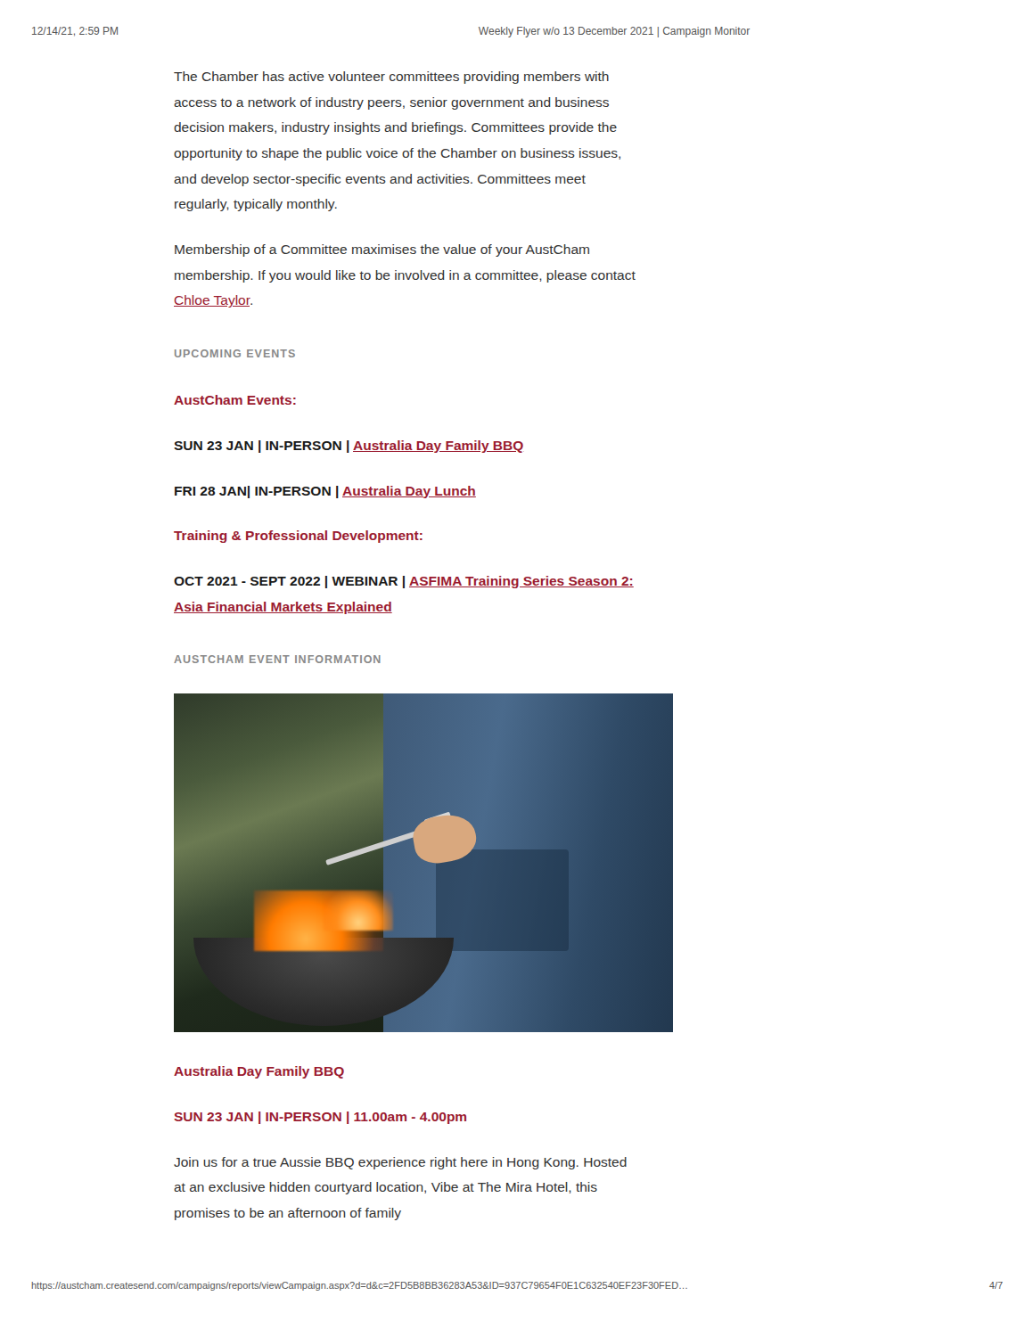12/14/21, 2:59 PM Weekly Flyer w/o 13 December 2021 | Campaign Monitor
The Chamber has active volunteer committees providing members with access to a network of industry peers, senior government and business decision makers, industry insights and briefings. Committees provide the opportunity to shape the public voice of the Chamber on business issues, and develop sector-specific events and activities. Committees meet regularly, typically monthly.
Membership of a Committee maximises the value of your AustCham membership. If you would like to be involved in a committee, please contact Chloe Taylor.
Upcoming Events
AustCham Events:
SUN 23 JAN | IN-PERSON | Australia Day Family BBQ
FRI 28 JAN| IN-PERSON | Australia Day Lunch
Training & Professional Development:
OCT 2021 - SEPT 2022 | WEBINAR | ASFIMA Training Series Season 2: Asia Financial Markets Explained
AustCham Event Information
Australia Day Family BBQ
SUN 23 JAN | IN-PERSON | 11.00am - 4.00pm
Join us for a true Aussie BBQ experience right here in Hong Kong. Hosted at an exclusive hidden courtyard location, Vibe at The Mira Hotel, this promises to be an afternoon of family
https://austcham.createsend.com/campaigns/reports/viewCampaign.aspx?d=d&c=2FD5B8BB36283A53&ID=937C79654F0E1C632540EF23F30FED… 4/7